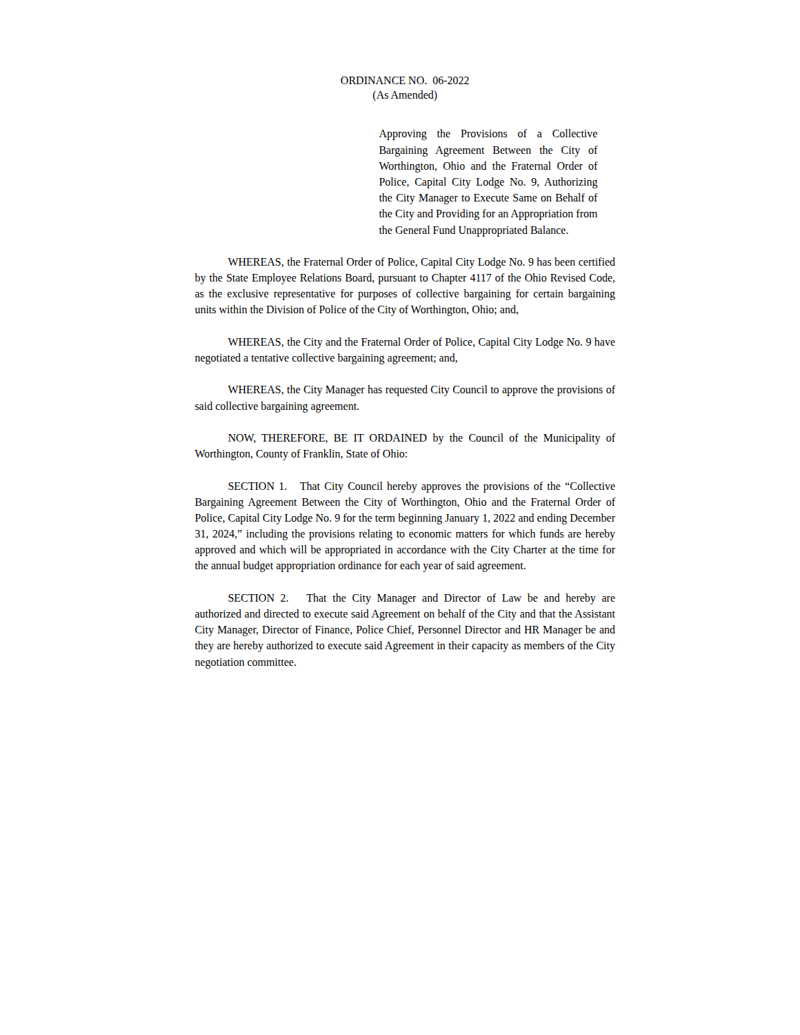ORDINANCE NO. 06-2022 (As Amended)
Approving the Provisions of a Collective Bargaining Agreement Between the City of Worthington, Ohio and the Fraternal Order of Police, Capital City Lodge No. 9, Authorizing the City Manager to Execute Same on Behalf of the City and Providing for an Appropriation from the General Fund Unappropriated Balance.
WHEREAS, the Fraternal Order of Police, Capital City Lodge No. 9 has been certified by the State Employee Relations Board, pursuant to Chapter 4117 of the Ohio Revised Code, as the exclusive representative for purposes of collective bargaining for certain bargaining units within the Division of Police of the City of Worthington, Ohio; and,
WHEREAS, the City and the Fraternal Order of Police, Capital City Lodge No. 9 have negotiated a tentative collective bargaining agreement; and,
WHEREAS, the City Manager has requested City Council to approve the provisions of said collective bargaining agreement.
NOW, THEREFORE, BE IT ORDAINED by the Council of the Municipality of Worthington, County of Franklin, State of Ohio:
SECTION 1. That City Council hereby approves the provisions of the “Collective Bargaining Agreement Between the City of Worthington, Ohio and the Fraternal Order of Police, Capital City Lodge No. 9 for the term beginning January 1, 2022 and ending December 31, 2024,” including the provisions relating to economic matters for which funds are hereby approved and which will be appropriated in accordance with the City Charter at the time for the annual budget appropriation ordinance for each year of said agreement.
SECTION 2. That the City Manager and Director of Law be and hereby are authorized and directed to execute said Agreement on behalf of the City and that the Assistant City Manager, Director of Finance, Police Chief, Personnel Director and HR Manager be and they are hereby authorized to execute said Agreement in their capacity as members of the City negotiation committee.